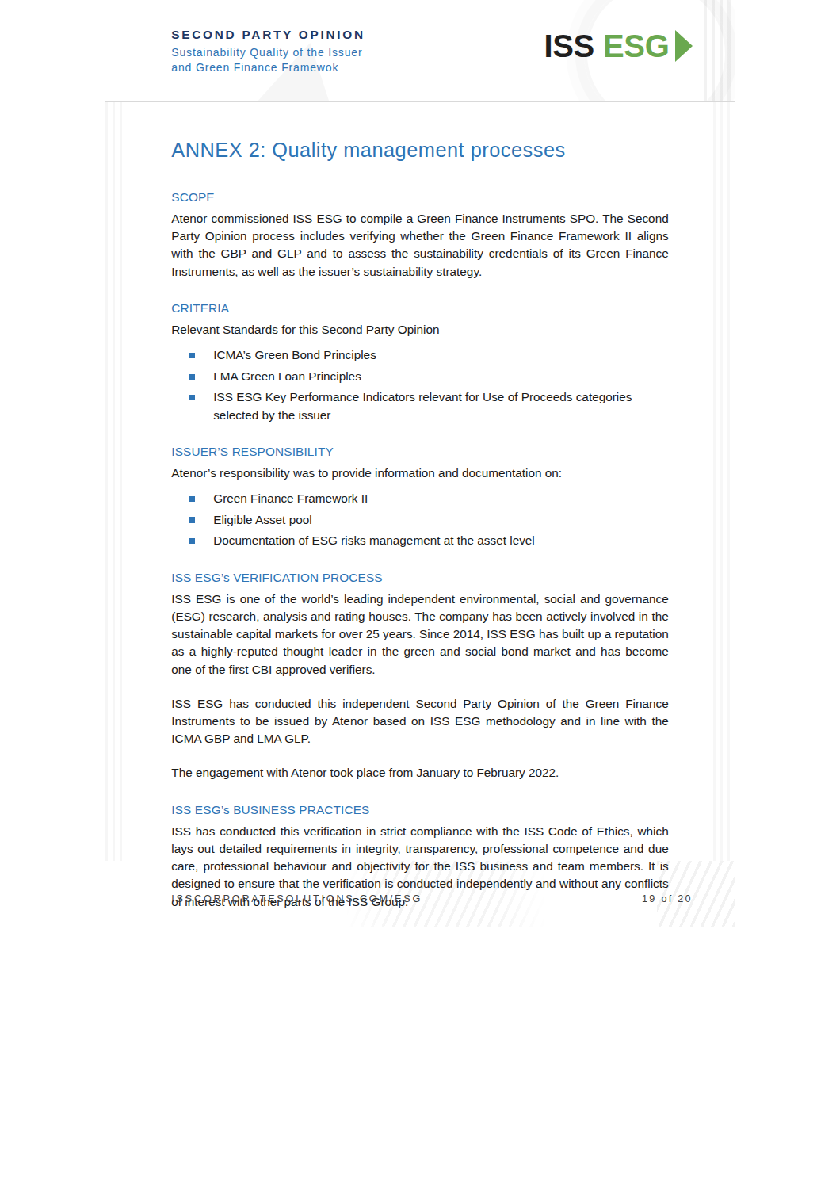Second Party Opinion
Sustainability Quality of the Issuer
and Green Finance Framewok
ISS ESG
ANNEX 2: Quality management processes
SCOPE
Atenor commissioned ISS ESG to compile a Green Finance Instruments SPO. The Second Party Opinion process includes verifying whether the Green Finance Framework II aligns with the GBP and GLP and to assess the sustainability credentials of its Green Finance Instruments, as well as the issuer’s sustainability strategy.
CRITERIA
Relevant Standards for this Second Party Opinion
ICMA’s Green Bond Principles
LMA Green Loan Principles
ISS ESG Key Performance Indicators relevant for Use of Proceeds categories selected by the issuer
ISSUER’S RESPONSIBILITY
Atenor’s responsibility was to provide information and documentation on:
Green Finance Framework II
Eligible Asset pool
Documentation of ESG risks management at the asset level
ISS ESG’s VERIFICATION PROCESS
ISS ESG is one of the world’s leading independent environmental, social and governance (ESG) research, analysis and rating houses. The company has been actively involved in the sustainable capital markets for over 25 years. Since 2014, ISS ESG has built up a reputation as a highly-reputed thought leader in the green and social bond market and has become one of the first CBI approved verifiers.
ISS ESG has conducted this independent Second Party Opinion of the Green Finance Instruments to be issued by Atenor based on ISS ESG methodology and in line with the ICMA GBP and LMA GLP.
The engagement with Atenor took place from January to February 2022.
ISS ESG’s BUSINESS PRACTICES
ISS has conducted this verification in strict compliance with the ISS Code of Ethics, which lays out detailed requirements in integrity, transparency, professional competence and due care, professional behaviour and objectivity for the ISS business and team members. It is designed to ensure that the verification is conducted independently and without any conflicts of interest with other parts of the ISS Group.
ISSCORPORATESOLUTIONS.COM/ESG
19 of 20